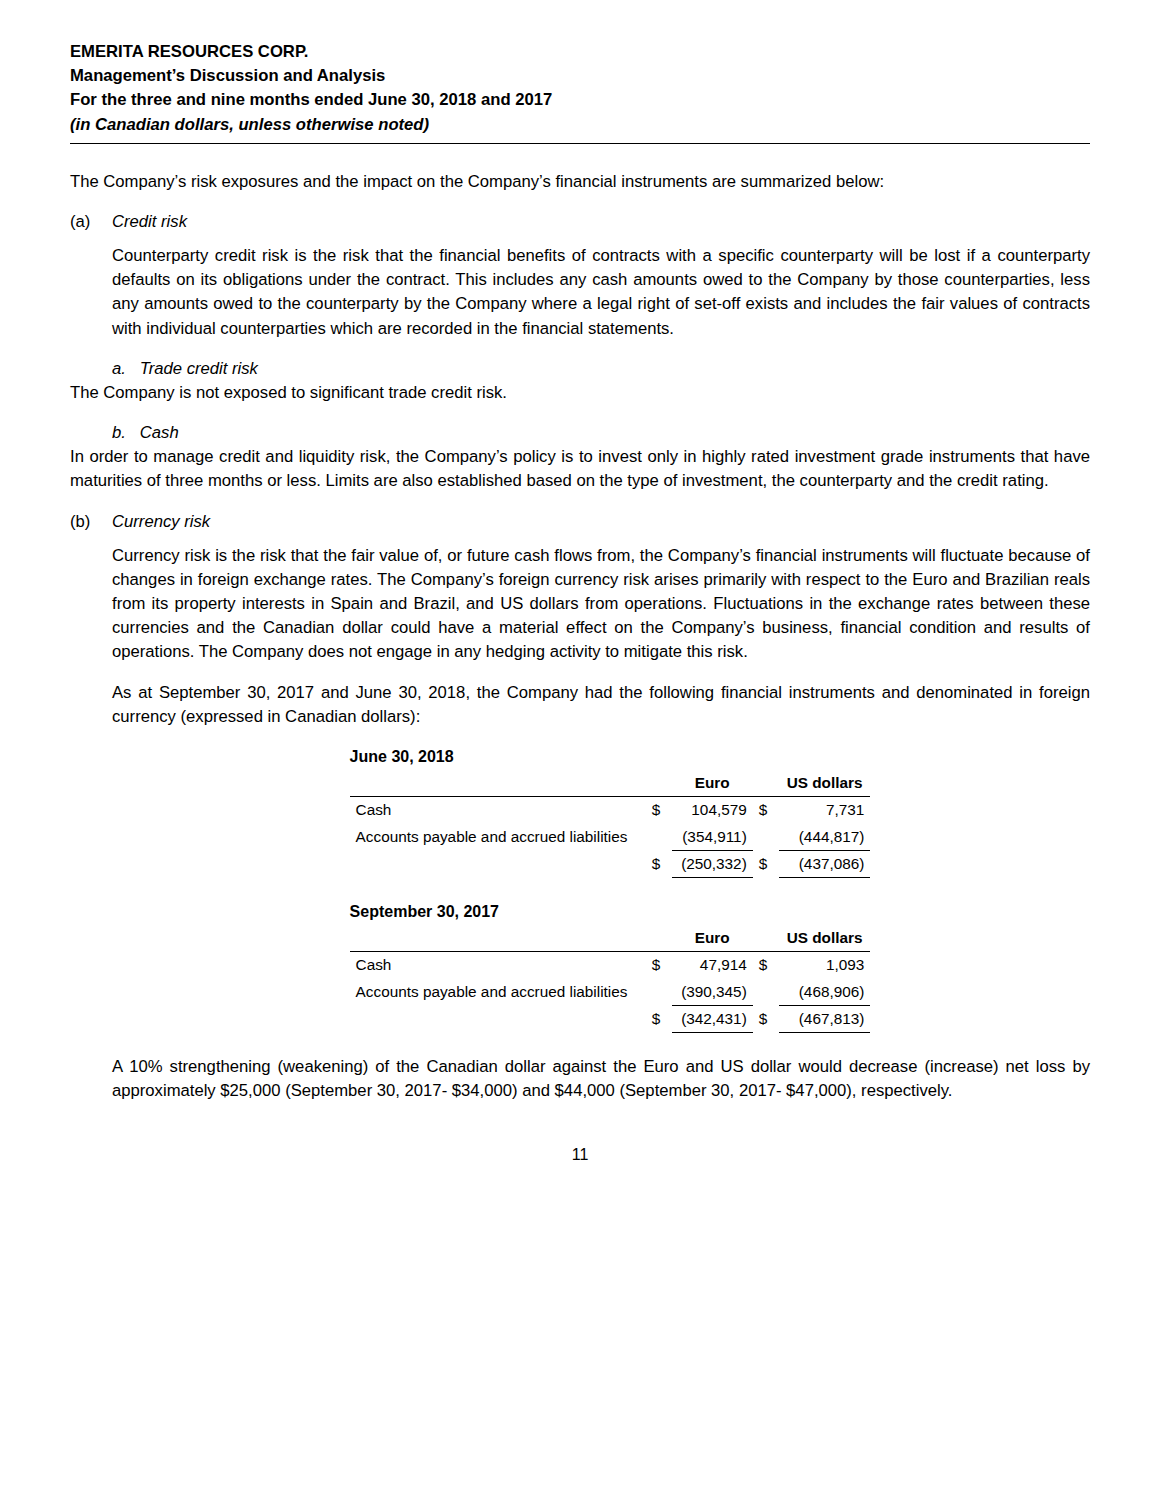EMERITA RESOURCES CORP.
Management’s Discussion and Analysis
For the three and nine months ended June 30, 2018 and 2017
(in Canadian dollars, unless otherwise noted)
The Company’s risk exposures and the impact on the Company’s financial instruments are summarized below:
(a)
Credit risk
Counterparty credit risk is the risk that the financial benefits of contracts with a specific counterparty will be lost if a counterparty defaults on its obligations under the contract. This includes any cash amounts owed to the Company by those counterparties, less any amounts owed to the counterparty by the Company where a legal right of set-off exists and includes the fair values of contracts with individual counterparties which are recorded in the financial statements.
a. Trade credit risk
The Company is not exposed to significant trade credit risk.
b. Cash
In order to manage credit and liquidity risk, the Company’s policy is to invest only in highly rated investment grade instruments that have maturities of three months or less. Limits are also established based on the type of investment, the counterparty and the credit rating.
(b)
Currency risk
Currency risk is the risk that the fair value of, or future cash flows from, the Company’s financial instruments will fluctuate because of changes in foreign exchange rates. The Company’s foreign currency risk arises primarily with respect to the Euro and Brazilian reals from its property interests in Spain and Brazil, and US dollars from operations. Fluctuations in the exchange rates between these currencies and the Canadian dollar could have a material effect on the Company’s business, financial condition and results of operations. The Company does not engage in any hedging activity to mitigate this risk.
As at September 30, 2017 and June 30, 2018, the Company had the following financial instruments and denominated in foreign currency (expressed in Canadian dollars):
June 30, 2018
| | | Euro | | US dollars |
| --- | --- | --- | --- | --- |
| Cash | $ | 104,579 | $ | 7,731 |
| Accounts payable and accrued liabilities | | (354,911) | | (444,817) |
| | $ | (250,332) | $ | (437,086) |
September 30, 2017
| | | Euro | | US dollars |
| --- | --- | --- | --- | --- |
| Cash | $ | 47,914 | $ | 1,093 |
| Accounts payable and accrued liabilities | | (390,345) | | (468,906) |
| | $ | (342,431) | $ | (467,813) |
A 10% strengthening (weakening) of the Canadian dollar against the Euro and US dollar would decrease (increase) net loss by approximately $25,000 (September 30, 2017- $34,000) and $44,000 (September 30, 2017- $47,000), respectively.
11